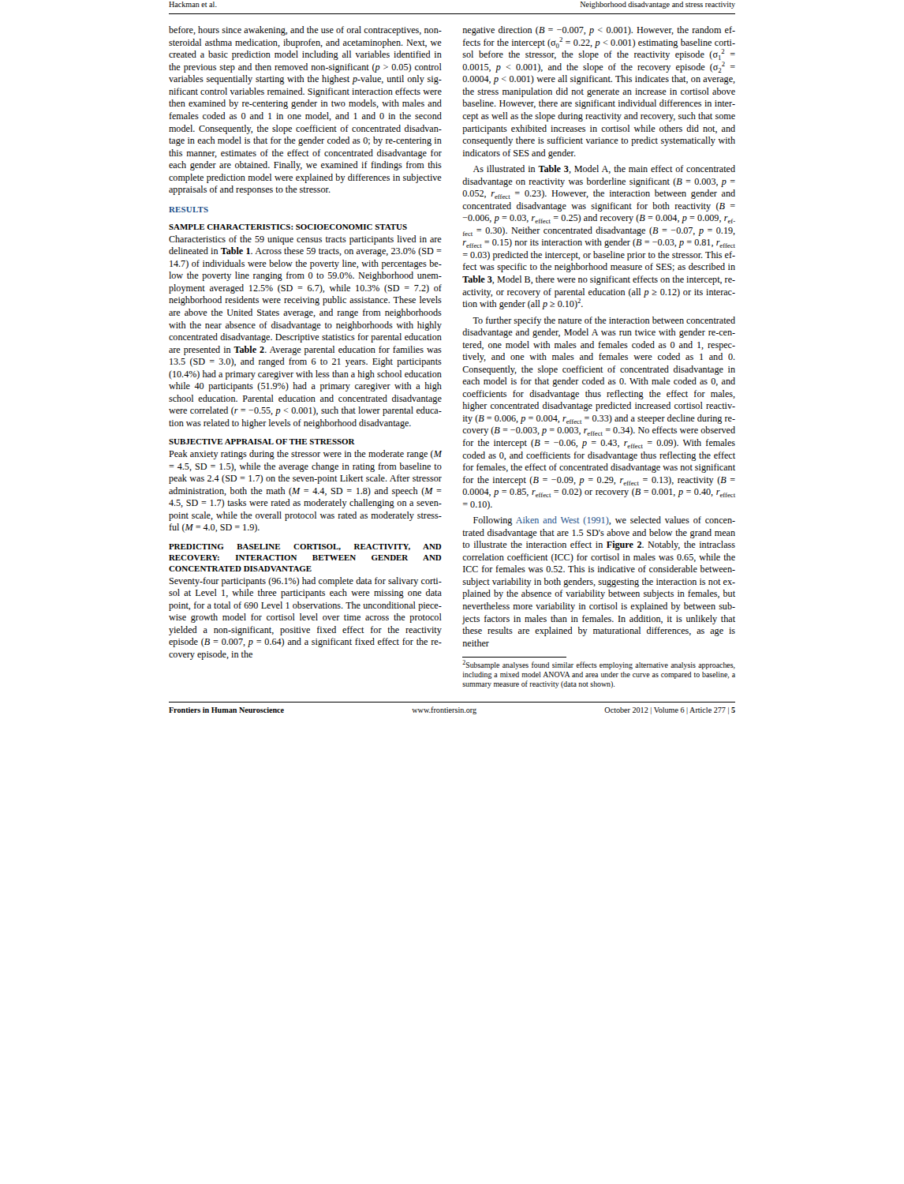Hackman et al.
Neighborhood disadvantage and stress reactivity
before, hours since awakening, and the use of oral contraceptives, non-steroidal asthma medication, ibuprofen, and acetaminophen. Next, we created a basic prediction model including all variables identified in the previous step and then removed non-significant (p > 0.05) control variables sequentially starting with the highest p-value, until only significant control variables remained. Significant interaction effects were then examined by re-centering gender in two models, with males and females coded as 0 and 1 in one model, and 1 and 0 in the second model. Consequently, the slope coefficient of concentrated disadvantage in each model is that for the gender coded as 0; by re-centering in this manner, estimates of the effect of concentrated disadvantage for each gender are obtained. Finally, we examined if findings from this complete prediction model were explained by differences in subjective appraisals of and responses to the stressor.
Results
Sample characteristics: socioeconomic status
Characteristics of the 59 unique census tracts participants lived in are delineated in Table 1. Across these 59 tracts, on average, 23.0% (SD = 14.7) of individuals were below the poverty line, with percentages below the poverty line ranging from 0 to 59.0%. Neighborhood unemployment averaged 12.5% (SD = 6.7), while 10.3% (SD = 7.2) of neighborhood residents were receiving public assistance. These levels are above the United States average, and range from neighborhoods with the near absence of disadvantage to neighborhoods with highly concentrated disadvantage. Descriptive statistics for parental education are presented in Table 2. Average parental education for families was 13.5 (SD = 3.0), and ranged from 6 to 21 years. Eight participants (10.4%) had a primary caregiver with less than a high school education while 40 participants (51.9%) had a primary caregiver with a high school education. Parental education and concentrated disadvantage were correlated (r = −0.55, p < 0.001), such that lower parental education was related to higher levels of neighborhood disadvantage.
Subjective appraisal of the stressor
Peak anxiety ratings during the stressor were in the moderate range (M = 4.5, SD = 1.5), while the average change in rating from baseline to peak was 2.4 (SD = 1.7) on the seven-point Likert scale. After stressor administration, both the math (M = 4.4, SD = 1.8) and speech (M = 4.5, SD = 1.7) tasks were rated as moderately challenging on a seven-point scale, while the overall protocol was rated as moderately stressful (M = 4.0, SD = 1.9).
Predicting baseline cortisol, reactivity, and recovery: interaction between gender and concentrated disadvantage
Seventy-four participants (96.1%) had complete data for salivary cortisol at Level 1, while three participants each were missing one data point, for a total of 690 Level 1 observations. The unconditional piecewise growth model for cortisol level over time across the protocol yielded a non-significant, positive fixed effect for the reactivity episode (B = 0.007, p = 0.64) and a significant fixed effect for the recovery episode, in the
negative direction (B = −0.007, p < 0.001). However, the random effects for the intercept (σ02 = 0.22, p < 0.001) estimating baseline cortisol before the stressor, the slope of the reactivity episode (σ12 = 0.0015, p < 0.001), and the slope of the recovery episode (σ22 = 0.0004, p < 0.001) were all significant. This indicates that, on average, the stress manipulation did not generate an increase in cortisol above baseline. However, there are significant individual differences in intercept as well as the slope during reactivity and recovery, such that some participants exhibited increases in cortisol while others did not, and consequently there is sufficient variance to predict systematically with indicators of SES and gender.
As illustrated in Table 3, Model A, the main effect of concentrated disadvantage on reactivity was borderline significant (B = 0.003, p = 0.052, reffect = 0.23). However, the interaction between gender and concentrated disadvantage was significant for both reactivity (B = −0.006, p = 0.03, reffect = 0.25) and recovery (B = 0.004, p = 0.009, reffect = 0.30). Neither concentrated disadvantage (B = −0.07, p = 0.19, reffect = 0.15) nor its interaction with gender (B = −0.03, p = 0.81, reffect = 0.03) predicted the intercept, or baseline prior to the stressor. This effect was specific to the neighborhood measure of SES; as described in Table 3, Model B, there were no significant effects on the intercept, reactivity, or recovery of parental education (all p ≥ 0.12) or its interaction with gender (all p ≥ 0.10)2.
To further specify the nature of the interaction between concentrated disadvantage and gender, Model A was run twice with gender re-centered, one model with males and females coded as 0 and 1, respectively, and one with males and females were coded as 1 and 0. Consequently, the slope coefficient of concentrated disadvantage in each model is for that gender coded as 0. With male coded as 0, and coefficients for disadvantage thus reflecting the effect for males, higher concentrated disadvantage predicted increased cortisol reactivity (B = 0.006, p = 0.004, reffect = 0.33) and a steeper decline during recovery (B = −0.003, p = 0.003, reffect = 0.34). No effects were observed for the intercept (B = −0.06, p = 0.43, reffect = 0.09). With females coded as 0, and coefficients for disadvantage thus reflecting the effect for females, the effect of concentrated disadvantage was not significant for the intercept (B = −0.09, p = 0.29, reffect = 0.13), reactivity (B = 0.0004, p = 0.85, reffect = 0.02) or recovery (B = 0.001, p = 0.40, reffect = 0.10).
Following Aiken and West (1991), we selected values of concentrated disadvantage that are 1.5 SD's above and below the grand mean to illustrate the interaction effect in Figure 2. Notably, the intraclass correlation coefficient (ICC) for cortisol in males was 0.65, while the ICC for females was 0.52. This is indicative of considerable between-subject variability in both genders, suggesting the interaction is not explained by the absence of variability between subjects in females, but nevertheless more variability in cortisol is explained by between subjects factors in males than in females. In addition, it is unlikely that these results are explained by maturational differences, as age is neither
2Subsample analyses found similar effects employing alternative analysis approaches, including a mixed model ANOVA and area under the curve as compared to baseline, a summary measure of reactivity (data not shown).
Frontiers in Human Neuroscience
www.frontiersin.org
October 2012 | Volume 6 | Article 277 | 5